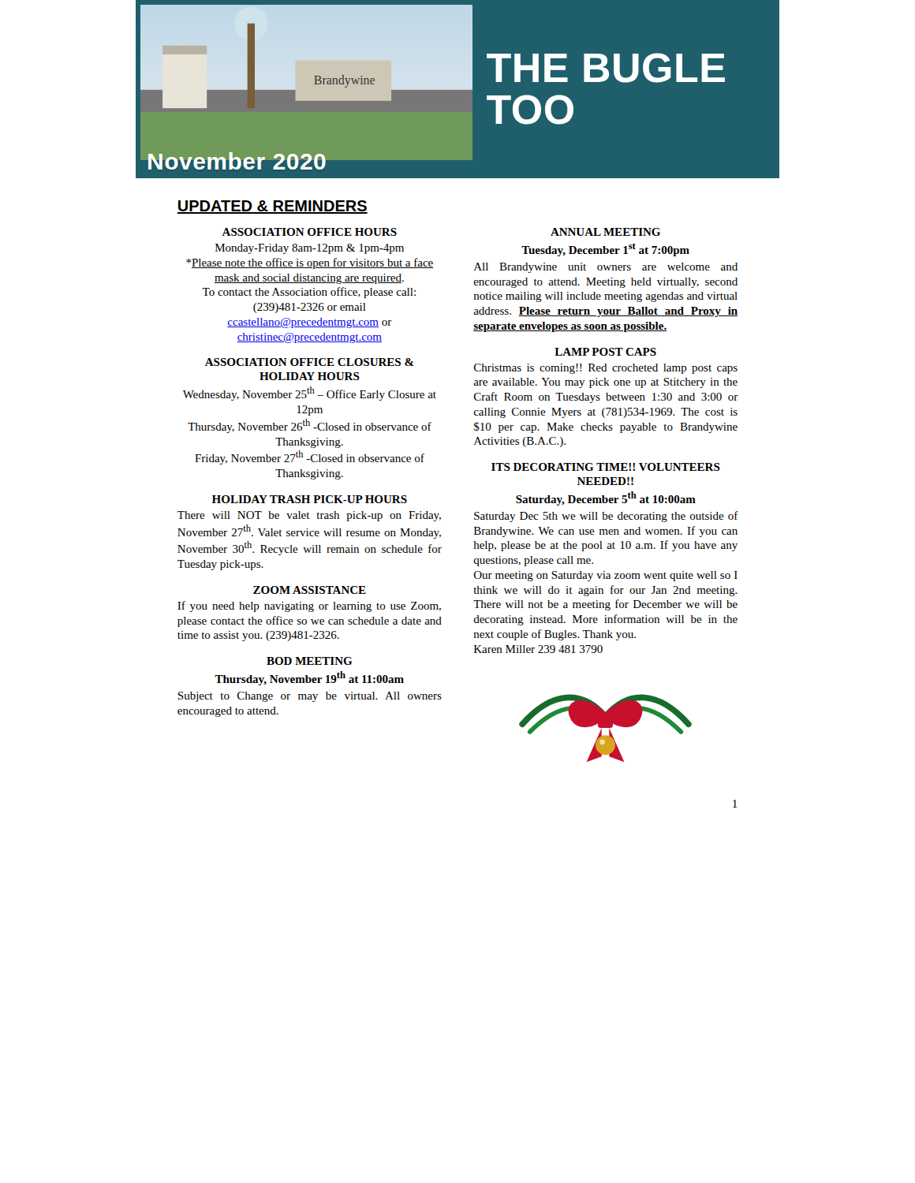November 2020
THE BUGLE TOO
UPDATED & REMINDERS
Association Office Hours
Monday-Friday 8am-12pm & 1pm-4pm
*Please note the office is open for visitors but a face mask and social distancing are required.
To contact the Association office, please call:
(239)481-2326 or email
ccastellano@precedentmgt.com or
christinec@precedentmgt.com
Association Office Closures & Holiday Hours
Wednesday, November 25th – Office Early Closure at 12pm
Thursday, November 26th -Closed in observance of Thanksgiving.
Friday, November 27th -Closed in observance of Thanksgiving.
Holiday Trash Pick-Up Hours
There will NOT be valet trash pick-up on Friday, November 27th. Valet service will resume on Monday, November 30th. Recycle will remain on schedule for Tuesday pick-ups.
Zoom Assistance
If you need help navigating or learning to use Zoom, please contact the office so we can schedule a date and time to assist you. (239)481-2326.
BOD Meeting
Thursday, November 19th at 11:00am
Subject to Change or may be virtual. All owners encouraged to attend.
Annual Meeting
Tuesday, December 1st at 7:00pm
All Brandywine unit owners are welcome and encouraged to attend. Meeting held virtually, second notice mailing will include meeting agendas and virtual address. Please return your Ballot and Proxy in separate envelopes as soon as possible.
Lamp Post Caps
Christmas is coming!! Red crocheted lamp post caps are available. You may pick one up at Stitchery in the Craft Room on Tuesdays between 1:30 and 3:00 or calling Connie Myers at (781)534-1969. The cost is $10 per cap. Make checks payable to Brandywine Activities (B.A.C.).
Its Decorating Time!! Volunteers Needed!!
Saturday, December 5th at 10:00am
Saturday Dec 5th we will be decorating the outside of Brandywine. We can use men and women. If you can help, please be at the pool at 10 a.m. If you have any questions, please call me.
Our meeting on Saturday via zoom went quite well so I think we will do it again for our Jan 2nd meeting. There will not be a meeting for December we will be decorating instead. More information will be in the next couple of Bugles. Thank you.
Karen Miller 239 481 3790
1